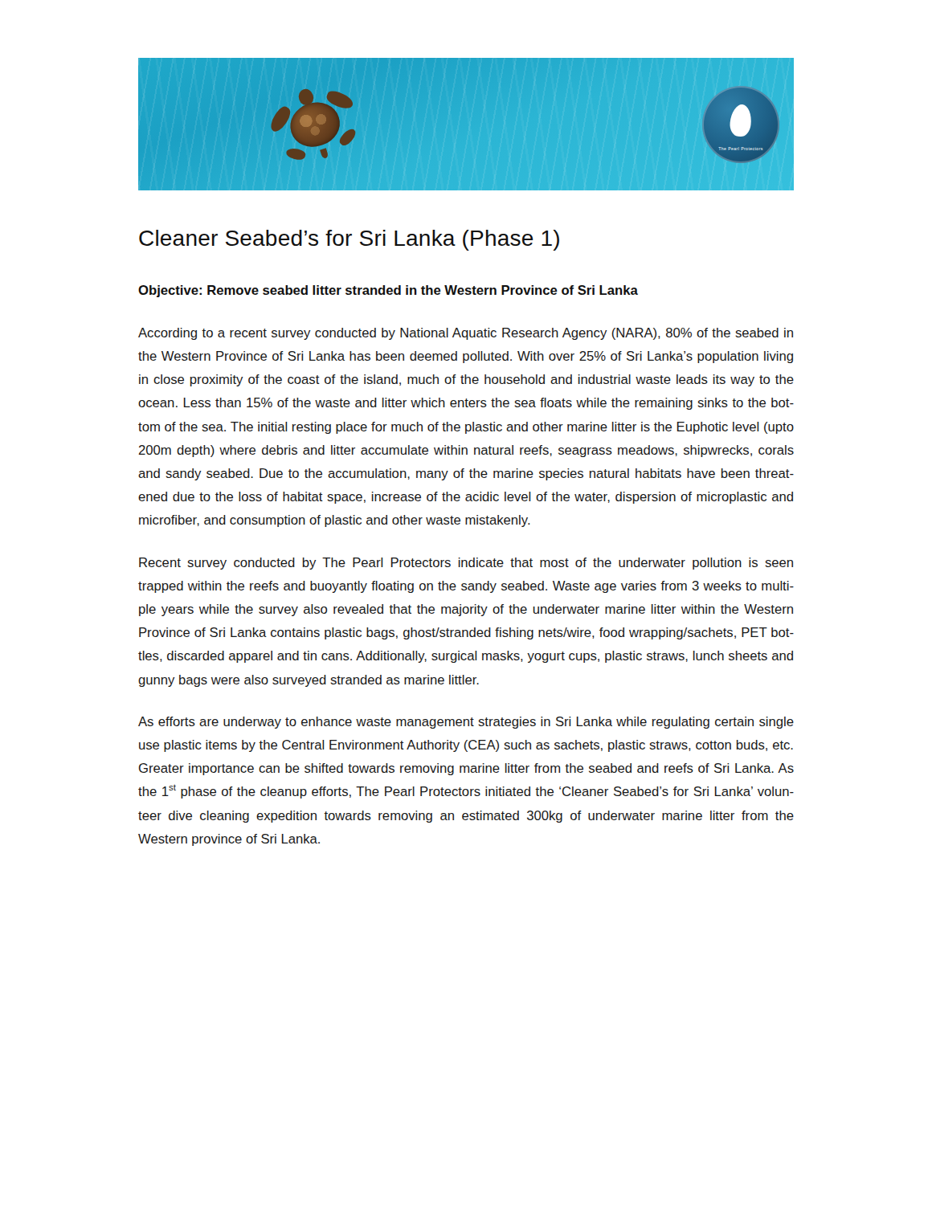The Pearl Protectors
Cleaner Seabed’s for Sri Lanka (Phase 1)
Objective: Remove seabed litter stranded in the Western Province of Sri Lanka
According to a recent survey conducted by National Aquatic Research Agency (NARA), 80% of the seabed in the Western Province of Sri Lanka has been deemed polluted. With over 25% of Sri Lanka’s population living in close proximity of the coast of the island, much of the household and industrial waste leads its way to the ocean. Less than 15% of the waste and litter which enters the sea floats while the remaining sinks to the bottom of the sea. The initial resting place for much of the plastic and other marine litter is the Euphotic level (upto 200m depth) where debris and litter accumulate within natural reefs, seagrass meadows, shipwrecks, corals and sandy seabed. Due to the accumulation, many of the marine species natural habitats have been threatened due to the loss of habitat space, increase of the acidic level of the water, dispersion of microplastic and microfiber, and consumption of plastic and other waste mistakenly.
Recent survey conducted by The Pearl Protectors indicate that most of the underwater pollution is seen trapped within the reefs and buoyantly floating on the sandy seabed. Waste age varies from 3 weeks to multiple years while the survey also revealed that the majority of the underwater marine litter within the Western Province of Sri Lanka contains plastic bags, ghost/stranded fishing nets/wire, food wrapping/sachets, PET bottles, discarded apparel and tin cans. Additionally, surgical masks, yogurt cups, plastic straws, lunch sheets and gunny bags were also surveyed stranded as marine littler.
As efforts are underway to enhance waste management strategies in Sri Lanka while regulating certain single use plastic items by the Central Environment Authority (CEA) such as sachets, plastic straws, cotton buds, etc. Greater importance can be shifted towards removing marine litter from the seabed and reefs of Sri Lanka. As the 1st phase of the cleanup efforts, The Pearl Protectors initiated the ‘Cleaner Seabed’s for Sri Lanka’ volunteer dive cleaning expedition towards removing an estimated 300kg of underwater marine litter from the Western province of Sri Lanka.